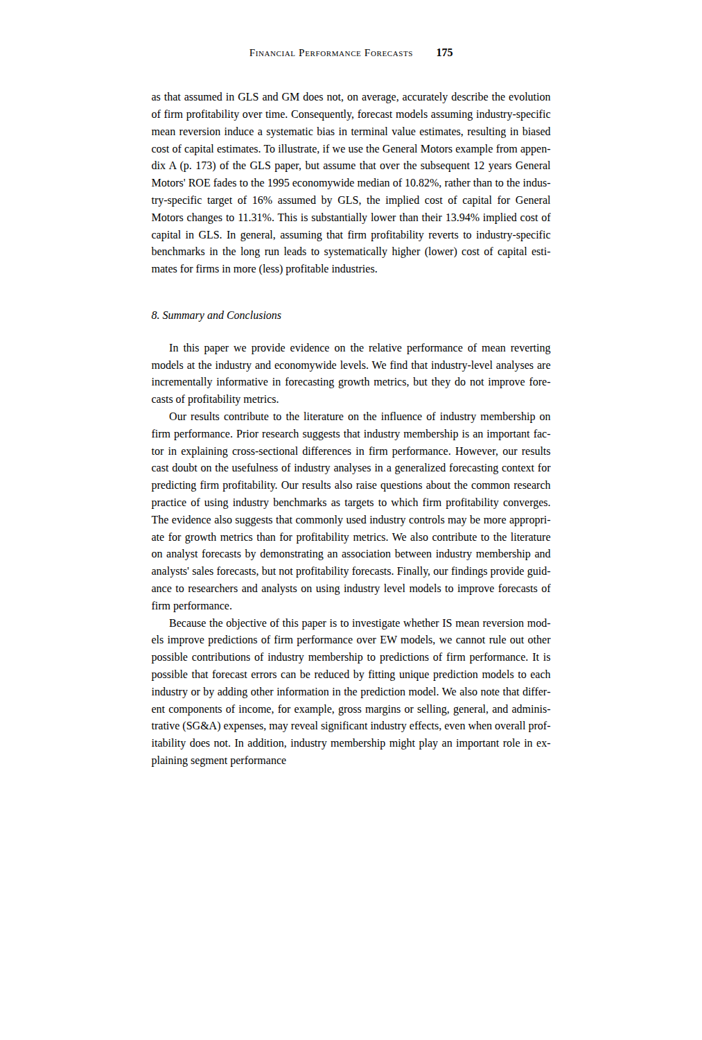Financial Performance Forecasts 175
as that assumed in GLS and GM does not, on average, accurately describe the evolution of firm profitability over time. Consequently, forecast models assuming industry-specific mean reversion induce a systematic bias in terminal value estimates, resulting in biased cost of capital estimates. To illustrate, if we use the General Motors example from appendix A (p. 173) of the GLS paper, but assume that over the subsequent 12 years General Motors' ROE fades to the 1995 economywide median of 10.82%, rather than to the industry-specific target of 16% assumed by GLS, the implied cost of capital for General Motors changes to 11.31%. This is substantially lower than their 13.94% implied cost of capital in GLS. In general, assuming that firm profitability reverts to industry-specific benchmarks in the long run leads to systematically higher (lower) cost of capital estimates for firms in more (less) profitable industries.
8. Summary and Conclusions
In this paper we provide evidence on the relative performance of mean reverting models at the industry and economywide levels. We find that industry-level analyses are incrementally informative in forecasting growth metrics, but they do not improve forecasts of profitability metrics.
Our results contribute to the literature on the influence of industry membership on firm performance. Prior research suggests that industry membership is an important factor in explaining cross-sectional differences in firm performance. However, our results cast doubt on the usefulness of industry analyses in a generalized forecasting context for predicting firm profitability. Our results also raise questions about the common research practice of using industry benchmarks as targets to which firm profitability converges. The evidence also suggests that commonly used industry controls may be more appropriate for growth metrics than for profitability metrics. We also contribute to the literature on analyst forecasts by demonstrating an association between industry membership and analysts' sales forecasts, but not profitability forecasts. Finally, our findings provide guidance to researchers and analysts on using industry level models to improve forecasts of firm performance.
Because the objective of this paper is to investigate whether IS mean reversion models improve predictions of firm performance over EW models, we cannot rule out other possible contributions of industry membership to predictions of firm performance. It is possible that forecast errors can be reduced by fitting unique prediction models to each industry or by adding other information in the prediction model. We also note that different components of income, for example, gross margins or selling, general, and administrative (SG&A) expenses, may reveal significant industry effects, even when overall profitability does not. In addition, industry membership might play an important role in explaining segment performance